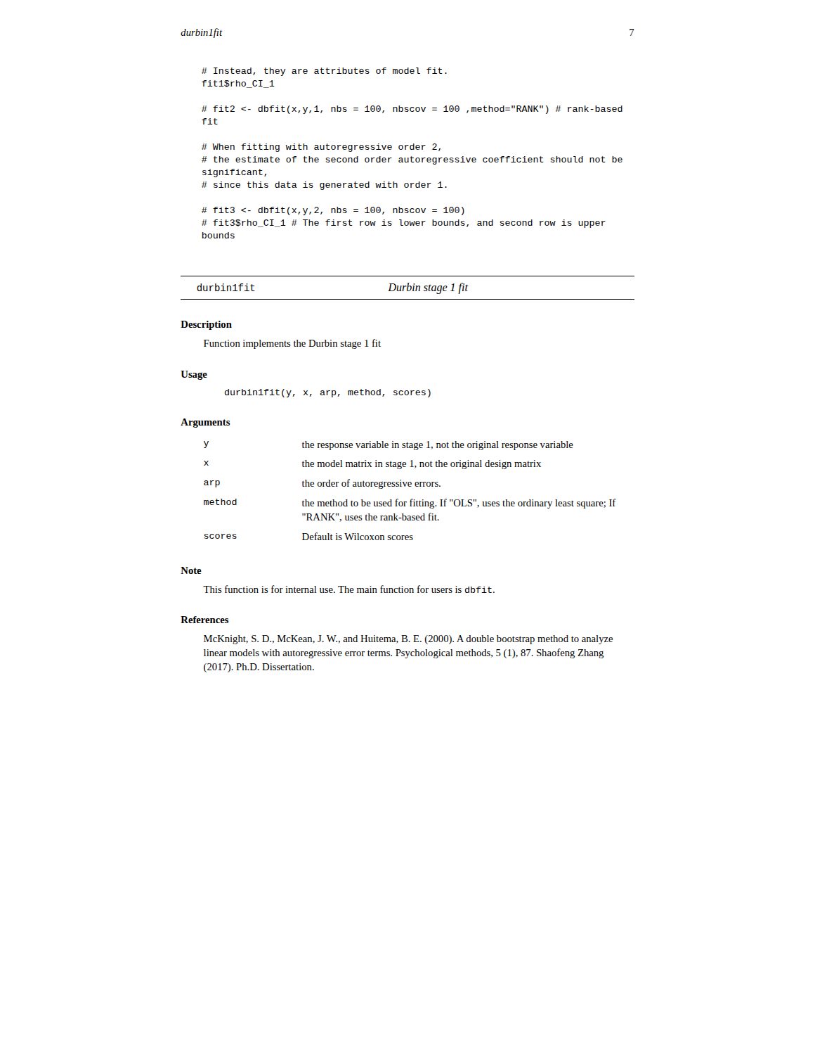durbin1fit 7
# Instead, they are attributes of model fit.
fit1$rho_CI_1

# fit2 <- dbfit(x,y,1, nbs = 100, nbscov = 100 ,method="RANK") # rank-based fit

# When fitting with autoregressive order 2,
# the estimate of the second order autoregressive coefficient should not be significant,
# since this data is generated with order 1.

# fit3 <- dbfit(x,y,2, nbs = 100, nbscov = 100)
# fit3$rho_CI_1 # The first row is lower bounds, and second row is upper bounds
durbin1fit Durbin stage 1 fit
Description
Function implements the Durbin stage 1 fit
Usage
durbin1fit(y, x, arp, method, scores)
Arguments
| y | the response variable in stage 1, not the original response variable |
| x | the model matrix in stage 1, not the original design matrix |
| arp | the order of autoregressive errors. |
| method | the method to be used for fitting. If "OLS", uses the ordinary least square; If "RANK", uses the rank-based fit. |
| scores | Default is Wilcoxon scores |
Note
This function is for internal use. The main function for users is dbfit.
References
McKnight, S. D., McKean, J. W., and Huitema, B. E. (2000). A double bootstrap method to analyze linear models with autoregressive error terms. Psychological methods, 5 (1), 87. Shaofeng Zhang (2017). Ph.D. Dissertation.